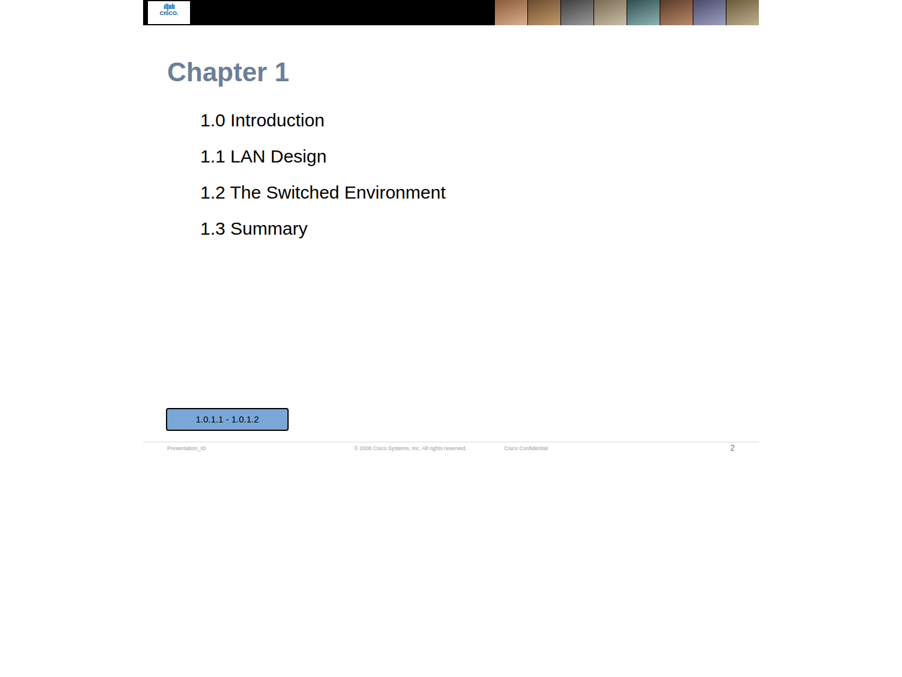ıl|ıılı
CISCO.
Chapter 1
1.0 Introduction
1.1 LAN Design
1.2 The Switched Environment
1.3 Summary
1.0.1.1 - 1.0.1.2
Presentation_ID
© 2008 Cisco Systems, Inc. All rights reserved. Cisco Confidential
2